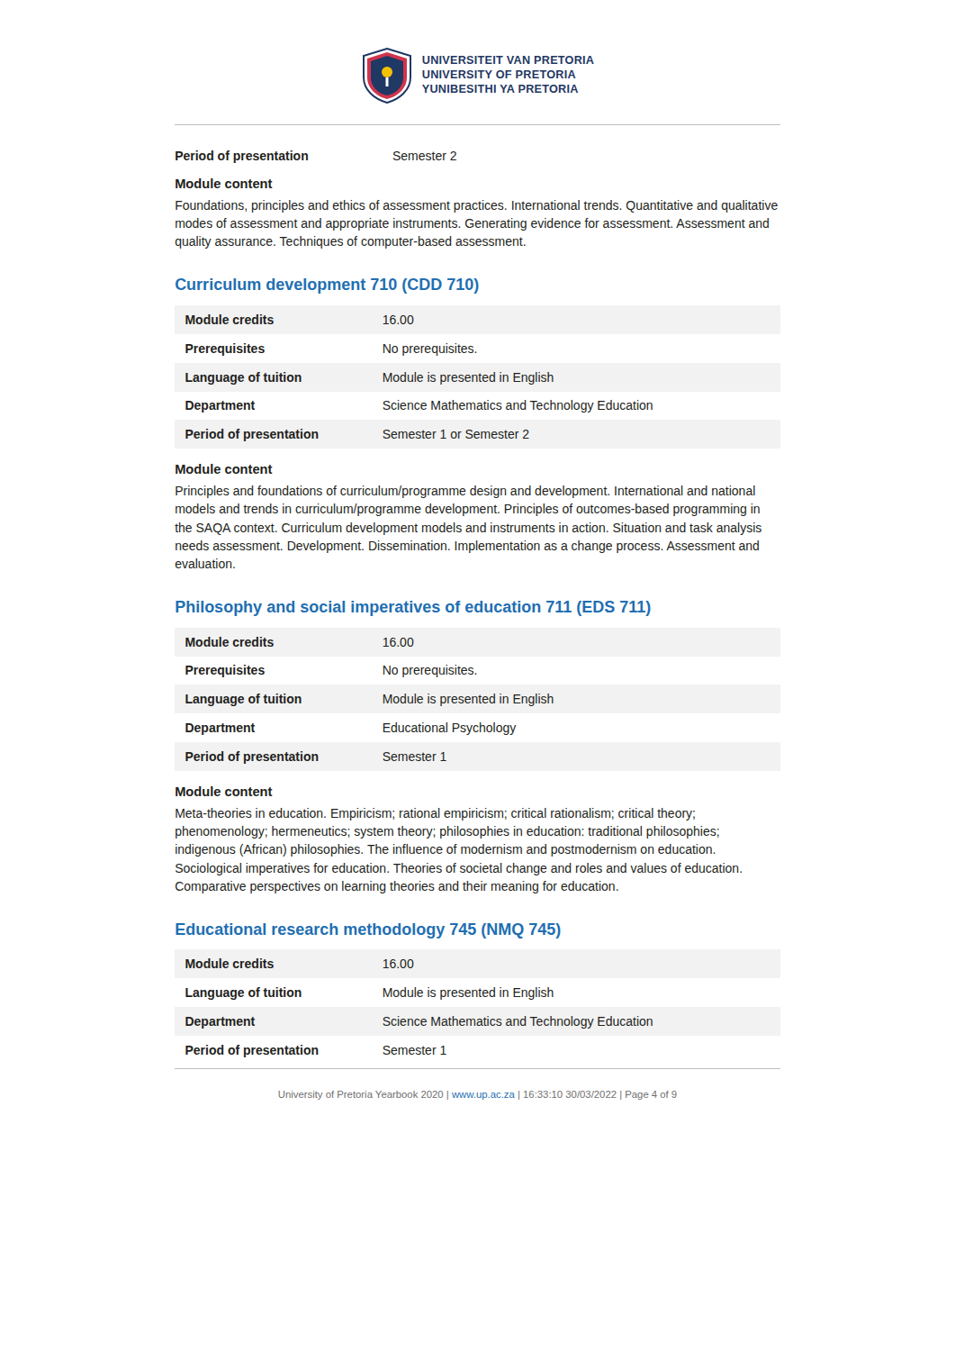UNIVERSITEIT VAN PRETORIA UNIVERSITY OF PRETORIA YUNIBESITHI YA PRETORIA
Period of presentation
Semester 2
Module content
Foundations, principles and ethics of assessment practices. International trends. Quantitative and qualitative modes of assessment and appropriate instruments. Generating evidence for assessment. Assessment and quality assurance. Techniques of computer-based assessment.
Curriculum development 710 (CDD 710)
| Module credits | 16.00 |
| Prerequisites | No prerequisites. |
| Language of tuition | Module is presented in English |
| Department | Science Mathematics and Technology Education |
| Period of presentation | Semester 1 or Semester 2 |
Module content
Principles and foundations of curriculum/programme design and development. International and national models and trends in curriculum/programme development. Principles of outcomes-based programming in the SAQA context. Curriculum development models and instruments in action. Situation and task analysis needs assessment. Development. Dissemination. Implementation as a change process. Assessment and evaluation.
Philosophy and social imperatives of education 711 (EDS 711)
| Module credits | 16.00 |
| Prerequisites | No prerequisites. |
| Language of tuition | Module is presented in English |
| Department | Educational Psychology |
| Period of presentation | Semester 1 |
Module content
Meta-theories in education. Empiricism; rational empiricism; critical rationalism; critical theory; phenomenology; hermeneutics; system theory; philosophies in education: traditional philosophies; indigenous (African) philosophies. The influence of modernism and postmodernism on education. Sociological imperatives for education. Theories of societal change and roles and values of education. Comparative perspectives on learning theories and their meaning for education.
Educational research methodology 745 (NMQ 745)
| Module credits | 16.00 |
| Language of tuition | Module is presented in English |
| Department | Science Mathematics and Technology Education |
| Period of presentation | Semester 1 |
University of Pretoria Yearbook 2020 | www.up.ac.za | 16:33:10 30/03/2022 | Page 4 of 9